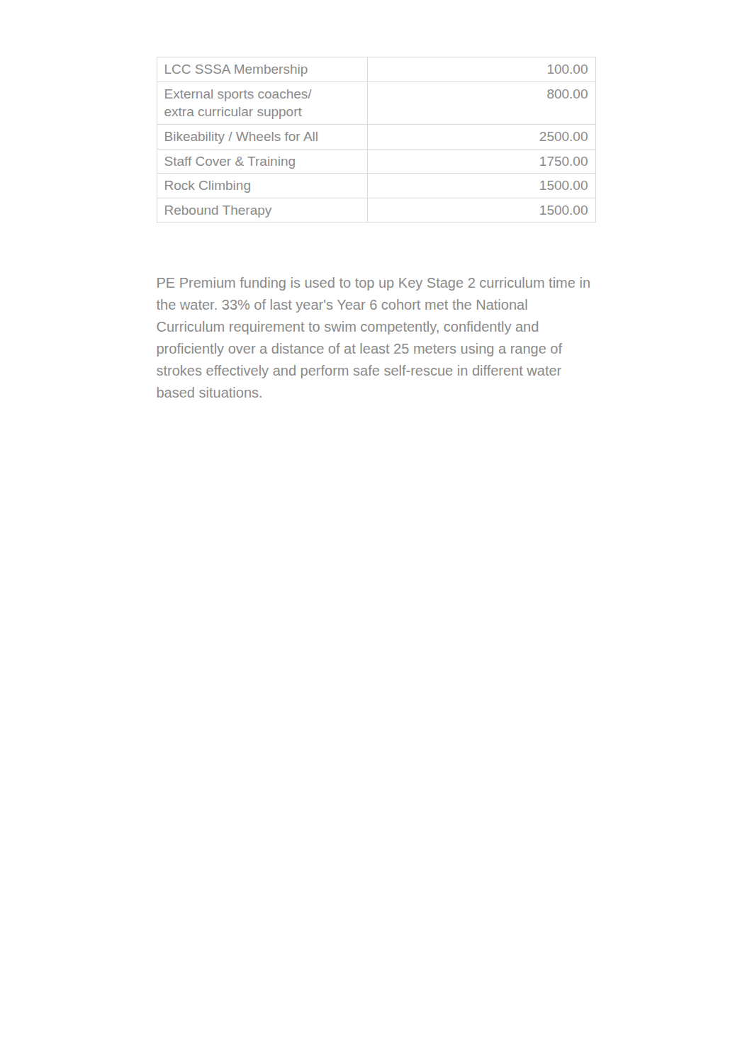| LCC SSSA Membership | 100.00 |
| External sports coaches/ extra curricular support | 800.00 |
| Bikeability / Wheels for All | 2500.00 |
| Staff Cover & Training | 1750.00 |
| Rock Climbing | 1500.00 |
| Rebound Therapy | 1500.00 |
PE Premium funding is used to top up Key Stage 2 curriculum time in the water. 33% of last year's Year 6 cohort met the National Curriculum requirement to swim competently, confidently and proficiently over a distance of at least 25 meters using a range of strokes effectively and perform safe self-rescue in different water based situations.